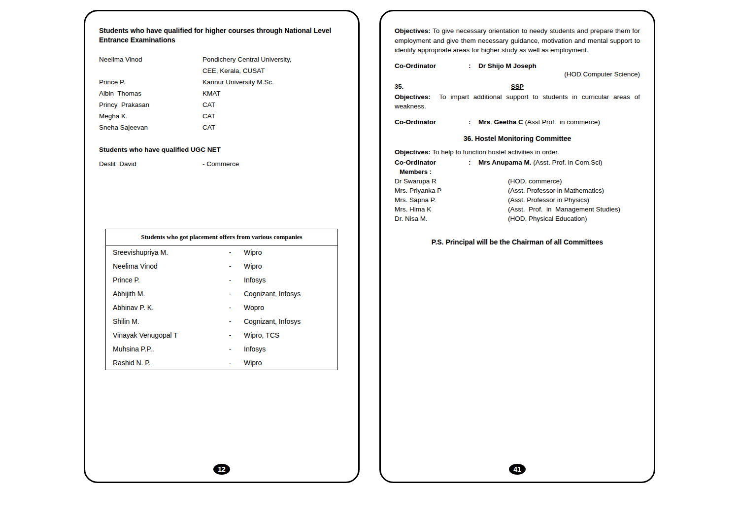Students who have qualified for higher courses through National Level Entrance Examinations
| Neelima Vinod | Pondichery Central University, |
| | CEE, Kerala, CUSAT |
| Prince P. | Kannur University M.Sc. |
| Albin Thomas | KMAT |
| Princy Prakasan | CAT |
| Megha K. | CAT |
| Sneha Sajeevan | CAT |
Students who have qualified UGC NET
| Deslit David | - Commerce |
Students who got placement offers from various companies
| Sreevishupriya M. | - | Wipro |
| Neelima Vinod | - | Wipro |
| Prince P. | - | Infosys |
| Abhijith M. | - | Cognizant, Infosys |
| Abhinav P. K. | - | Wopro |
| Shilin M. | - | Cognizant, Infosys |
| Vinayak Venugopal T | - | Wipro, TCS |
| Muhsina P.P.. | - | Infosys |
| Rashid N. P. | - | Wipro |
12
Objectives: To give necessary orientation to needy students and prepare them for employment and give them necessary guidance, motivation and mental support to identify appropriate areas for higher study as well as employment.
Co-Ordinator : Dr Shijo M Joseph
(HOD Computer Science)
35. SSP
Objectives: To impart additional support to students in curricular areas of weakness.
Co-Ordinator : Mrs. Geetha C (Asst Prof. in commerce)
36. Hostel Monitoring Committee
Objectives: To help to function hostel activities in order.
Co-Ordinator : Mrs Anupama M. (Asst. Prof. in Com.Sci)
Members :
| Dr Swarupa R | (HOD, commerce) |
| Mrs. Priyanka P | (Asst. Professor in Mathematics) |
| Mrs. Sapna P. | (Asst. Professor in Physics) |
| Mrs. Hima K | (Asst. Prof. in Management Studies) |
| Dr. Nisa M. | (HOD, Physical Education) |
P.S. Principal will be the Chairman of all Committees
41